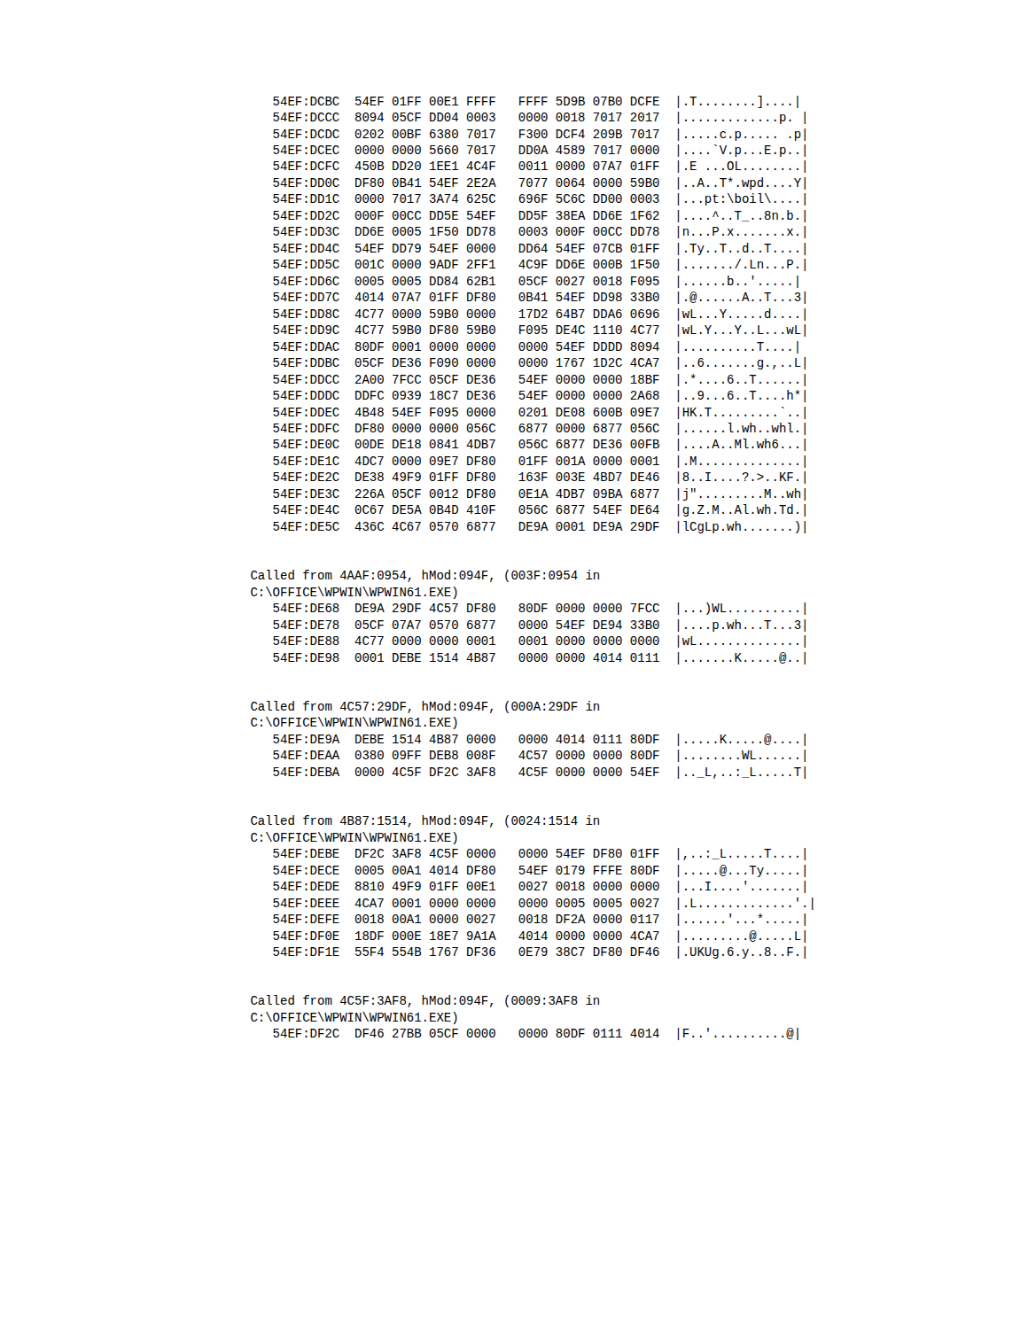54EF:DCBC  54EF 01FF 00E1 FFFF   FFFF 5D9B 07B0 DCFE  |.T........]....|
   54EF:DCCC  8094 05CF DD04 0003   0000 0018 7017 2017  |.............p. |
   54EF:DCDC  0202 00BF 6380 7017   F300 DCF4 209B 7017  |.....c.p..... .p|
   54EF:DCEC  0000 0000 5660 7017   DD0A 4589 7017 0000  |....`V.p...E.p..|
   54EF:DCFC  450B DD20 1EE1 4C4F   0011 0000 07A7 01FF  |.E ...OL........|
   54EF:DD0C  DF80 0B41 54EF 2E2A   7077 0064 0000 59B0  |..A..T*.wpd....Y|
   54EF:DD1C  0000 7017 3A74 625C   696F 5C6C DD00 0003  |...pt:\boil\....|
   54EF:DD2C  000F 00CC DD5E 54EF   DD5F 38EA DD6E 1F62  |....^..T_..8n.b.|
   54EF:DD3C  DD6E 0005 1F50 DD78   0003 000F 00CC DD78  |n...P.x.......x.|
   54EF:DD4C  54EF DD79 54EF 0000   DD64 54EF 07CB 01FF  |.Ty..T..d..T....|
   54EF:DD5C  001C 0000 9ADF 2FF1   4C9F DD6E 000B 1F50  |......./.Ln...P.|
   54EF:DD6C  0005 0005 DD84 62B1   05CF 0027 0018 F095  |......b..'.....|
   54EF:DD7C  4014 07A7 01FF DF80   0B41 54EF DD98 33B0  |.@......A..T...3|
   54EF:DD8C  4C77 0000 59B0 0000   17D2 64B7 DDA6 0696  |wL...Y.....d....|
   54EF:DD9C  4C77 59B0 DF80 59B0   F095 DE4C 1110 4C77  |wL.Y...Y..L...wL|
   54EF:DDAC  80DF 0001 0000 0000   0000 54EF DDDD 8094  |..........T....|
   54EF:DDBC  05CF DE36 F090 0000   0000 1767 1D2C 4CA7  |..6.......g.,..L|
   54EF:DDCC  2A00 7FCC 05CF DE36   54EF 0000 0000 18BF  |.*....6..T......|
   54EF:DDDC  DDFC 0939 18C7 DE36   54EF 0000 0000 2A68  |..9...6..T....h*|
   54EF:DDEC  4B48 54EF F095 0000   0201 DE08 600B 09E7  |HK.T.........`..|
   54EF:DDFC  DF80 0000 0000 056C   6877 0000 6877 056C  |......l.wh..whl.|
   54EF:DE0C  00DE DE18 0841 4DB7   056C 6877 DE36 00FB  |....A..Ml.wh6...|
   54EF:DE1C  4DC7 0000 09E7 DF80   01FF 001A 0000 0001  |.M..............|
   54EF:DE2C  DE38 49F9 01FF DF80   163F 003E 4BD7 DE46  |8..I....?.>..KF.|
   54EF:DE3C  226A 05CF 0012 DF80   0E1A 4DB7 09BA 6877  |j".........M..wh|
   54EF:DE4C  0C67 DE5A 0B4D 410F   056C 6877 54EF DE64  |g.Z.M..Al.wh.Td.|
   54EF:DE5C  436C 4C67 0570 6877   DE9A 0001 DE9A 29DF  |lCgLp.wh.......)|

Called from 4AAF:0954, hMod:094F, (003F:0954 in
C:\OFFICE\WPWIN\WPWIN61.EXE)
   54EF:DE68  DE9A 29DF 4C57 DF80   80DF 0000 0000 7FCC  |...)WL..........|
   54EF:DE78  05CF 07A7 0570 6877   0000 54EF DE94 33B0  |....p.wh...T...3|
   54EF:DE88  4C77 0000 0000 0001   0001 0000 0000 0000  |wL..............|
   54EF:DE98  0001 DEBE 1514 4B87   0000 0000 4014 0111  |.......K.....@..|

Called from 4C57:29DF, hMod:094F, (000A:29DF in
C:\OFFICE\WPWIN\WPWIN61.EXE)
   54EF:DE9A  DEBE 1514 4B87 0000   0000 4014 0111 80DF  |.....K.....@....|
   54EF:DEAA  0380 09FF DEB8 008F   4C57 0000 0000 80DF  |........WL......|
   54EF:DEBA  0000 4C5F DF2C 3AF8   4C5F 0000 0000 54EF  |.._L,..:_L.....T|

Called from 4B87:1514, hMod:094F, (0024:1514 in
C:\OFFICE\WPWIN\WPWIN61.EXE)
   54EF:DEBE  DF2C 3AF8 4C5F 0000   0000 54EF DF80 01FF  |,..:_L.....T....|
   54EF:DECE  0005 00A1 4014 DF80   54EF 0179 FFFE 80DF  |.....@...Ty.....|
   54EF:DEDE  8810 49F9 01FF 00E1   0027 0018 0000 0000  |...I....'.......|
   54EF:DEEE  4CA7 0001 0000 0000   0000 0005 0005 0027  |.L.............'.|
   54EF:DEFE  0018 00A1 0000 0027   0018 DF2A 0000 0117  |......'...*.....|
   54EF:DF0E  18DF 000E 18E7 9A1A   4014 0000 0000 4CA7  |.........@.....L|
   54EF:DF1E  55F4 554B 1767 DF36   0E79 38C7 DF80 DF46  |.UKUg.6.y..8..F.|

Called from 4C5F:3AF8, hMod:094F, (0009:3AF8 in
C:\OFFICE\WPWIN\WPWIN61.EXE)
   54EF:DF2C  DF46 27BB 05CF 0000   0000 80DF 0111 4014  |F..'..........@|